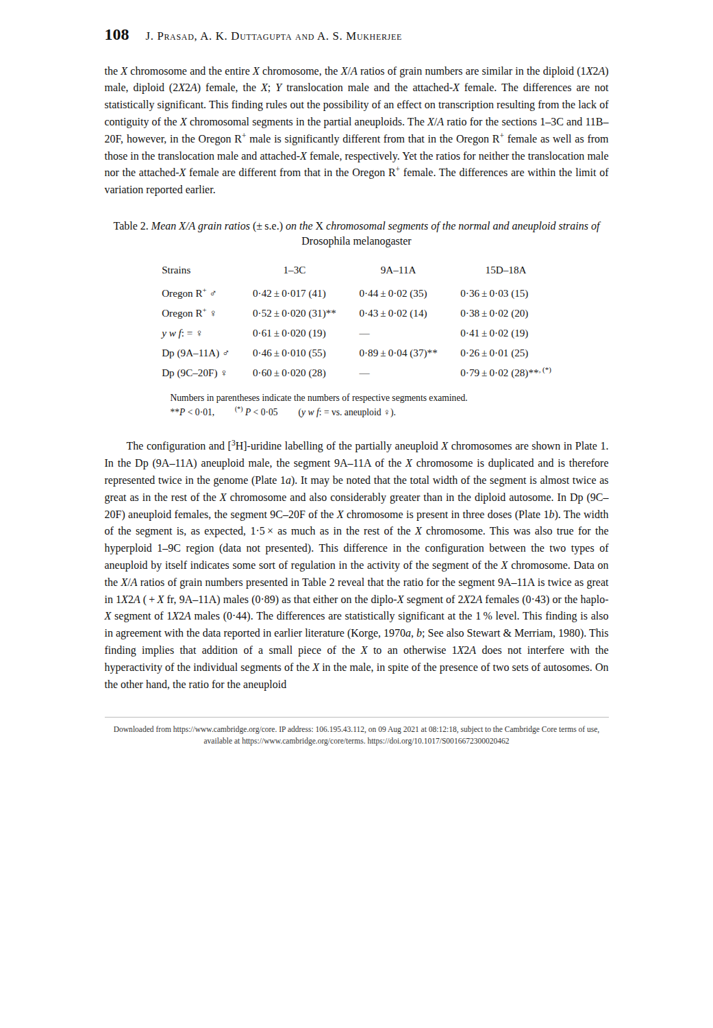108 J. Prasad, A. K. Duttagupta and A. S. Mukherjee
the X chromosome and the entire X chromosome, the X/A ratios of grain numbers are similar in the diploid (1X2A) male, diploid (2X2A) female, the X; Y translocation male and the attached-X female. The differences are not statistically significant. This finding rules out the possibility of an effect on transcription resulting from the lack of contiguity of the X chromosomal segments in the partial aneuploids. The X/A ratio for the sections 1–3C and 11B–20F, however, in the Oregon R+ male is significantly different from that in the Oregon R+ female as well as from those in the translocation male and attached-X female, respectively. Yet the ratios for neither the translocation male nor the attached-X female are different from that in the Oregon R+ female. The differences are within the limit of variation reported earlier.
Table 2. Mean X/A grain ratios (± s.e.) on the X chromosomal segments of the normal and aneuploid strains of Drosophila melanogaster
| Strains | 1–3C | 9A–11A | 15D–18A |
| --- | --- | --- | --- |
| Oregon R + ♂ | 0·42 ± 0·017 (41) | 0·44 ± 0·02 (35) | 0·36 ± 0·03 (15) |
| Oregon R + ♀ | 0·52 ± 0·020 (31)** | 0·43 ± 0·02 (14) | 0·38 ± 0·02 (20) |
| y w f : = ♀ | 0·61 ± 0·020 (19) | — | 0·41 ± 0·02 (19) |
| Dp (9A–11A) ♂ | 0·46 ± 0·010 (55) | 0·89 ± 0·04 (37)** | 0·26 ± 0·01 (25) |
| Dp (9C–20F) ♀ | 0·60 ± 0·020 (28) | — | 0·79 ± 0·02 (28)** , (*) |
Numbers in parentheses indicate the numbers of respective segments examined.
**P < 0·01, (*) P < 0·05 (y w f: = vs. aneuploid ♀).
The configuration and [3H]-uridine labelling of the partially aneuploid X chromosomes are shown in Plate 1. In the Dp (9A–11A) aneuploid male, the segment 9A–11A of the X chromosome is duplicated and is therefore represented twice in the genome (Plate 1a). It may be noted that the total width of the segment is almost twice as great as in the rest of the X chromosome and also considerably greater than in the diploid autosome. In Dp (9C–20F) aneuploid females, the segment 9C–20F of the X chromosome is present in three doses (Plate 1b). The width of the segment is, as expected, 1·5 × as much as in the rest of the X chromosome. This was also true for the hyperploid 1–9C region (data not presented). This difference in the configuration between the two types of aneuploid by itself indicates some sort of regulation in the activity of the segment of the X chromosome. Data on the X/A ratios of grain numbers presented in Table 2 reveal that the ratio for the segment 9A–11A is twice as great in 1X2A ( + X fr, 9A–11A) males (0·89) as that either on the diplo-X segment of 2X2A females (0·43) or the haplo-X segment of 1X2A males (0·44). The differences are statistically significant at the 1 % level. This finding is also in agreement with the data reported in earlier literature (Korge, 1970a, b; See also Stewart & Merriam, 1980). This finding implies that addition of a small piece of the X to an otherwise 1X2A does not interfere with the hyperactivity of the individual segments of the X in the male, in spite of the presence of two sets of autosomes. On the other hand, the ratio for the aneuploid
Downloaded from https://www.cambridge.org/core. IP address: 106.195.43.112, on 09 Aug 2021 at 08:12:18, subject to the Cambridge Core terms of use, available at https://www.cambridge.org/core/terms. https://doi.org/10.1017/S0016672300020462